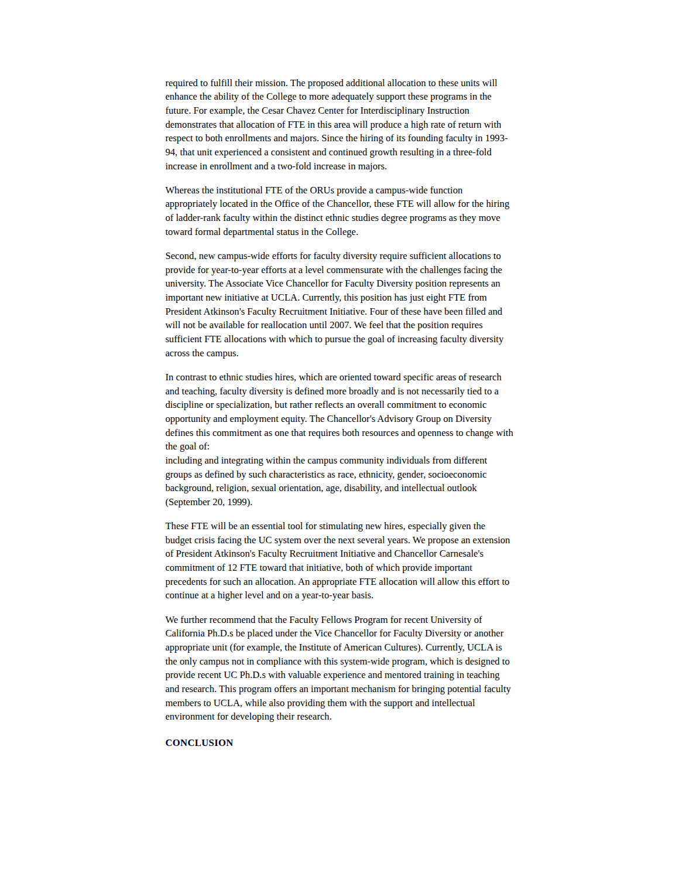required to fulfill their mission. The proposed additional allocation to these units will enhance the ability of the College to more adequately support these programs in the future. For example, the Cesar Chavez Center for Interdisciplinary Instruction demonstrates that allocation of FTE in this area will produce a high rate of return with respect to both enrollments and majors. Since the hiring of its founding faculty in 1993-94, that unit experienced a consistent and continued growth resulting in a three-fold increase in enrollment and a two-fold increase in majors.
Whereas the institutional FTE of the ORUs provide a campus-wide function appropriately located in the Office of the Chancellor, these FTE will allow for the hiring of ladder-rank faculty within the distinct ethnic studies degree programs as they move toward formal departmental status in the College.
Second, new campus-wide efforts for faculty diversity require sufficient allocations to provide for year-to-year efforts at a level commensurate with the challenges facing the university. The Associate Vice Chancellor for Faculty Diversity position represents an important new initiative at UCLA. Currently, this position has just eight FTE from President Atkinson's Faculty Recruitment Initiative. Four of these have been filled and will not be available for reallocation until 2007. We feel that the position requires sufficient FTE allocations with which to pursue the goal of increasing faculty diversity across the campus.
In contrast to ethnic studies hires, which are oriented toward specific areas of research and teaching, faculty diversity is defined more broadly and is not necessarily tied to a discipline or specialization, but rather reflects an overall commitment to economic opportunity and employment equity. The Chancellor's Advisory Group on Diversity defines this commitment as one that requires both resources and openness to change with the goal of:
including and integrating within the campus community individuals from different groups as defined by such characteristics as race, ethnicity, gender, socioeconomic background, religion, sexual orientation, age, disability, and intellectual outlook (September 20, 1999).
These FTE will be an essential tool for stimulating new hires, especially given the budget crisis facing the UC system over the next several years. We propose an extension of President Atkinson's Faculty Recruitment Initiative and Chancellor Carnesale's commitment of 12 FTE toward that initiative, both of which provide important precedents for such an allocation. An appropriate FTE allocation will allow this effort to continue at a higher level and on a year-to-year basis.
We further recommend that the Faculty Fellows Program for recent University of California Ph.D.s be placed under the Vice Chancellor for Faculty Diversity or another appropriate unit (for example, the Institute of American Cultures). Currently, UCLA is the only campus not in compliance with this system-wide program, which is designed to provide recent UC Ph.D.s with valuable experience and mentored training in teaching and research. This program offers an important mechanism for bringing potential faculty members to UCLA, while also providing them with the support and intellectual environment for developing their research.
CONCLUSION